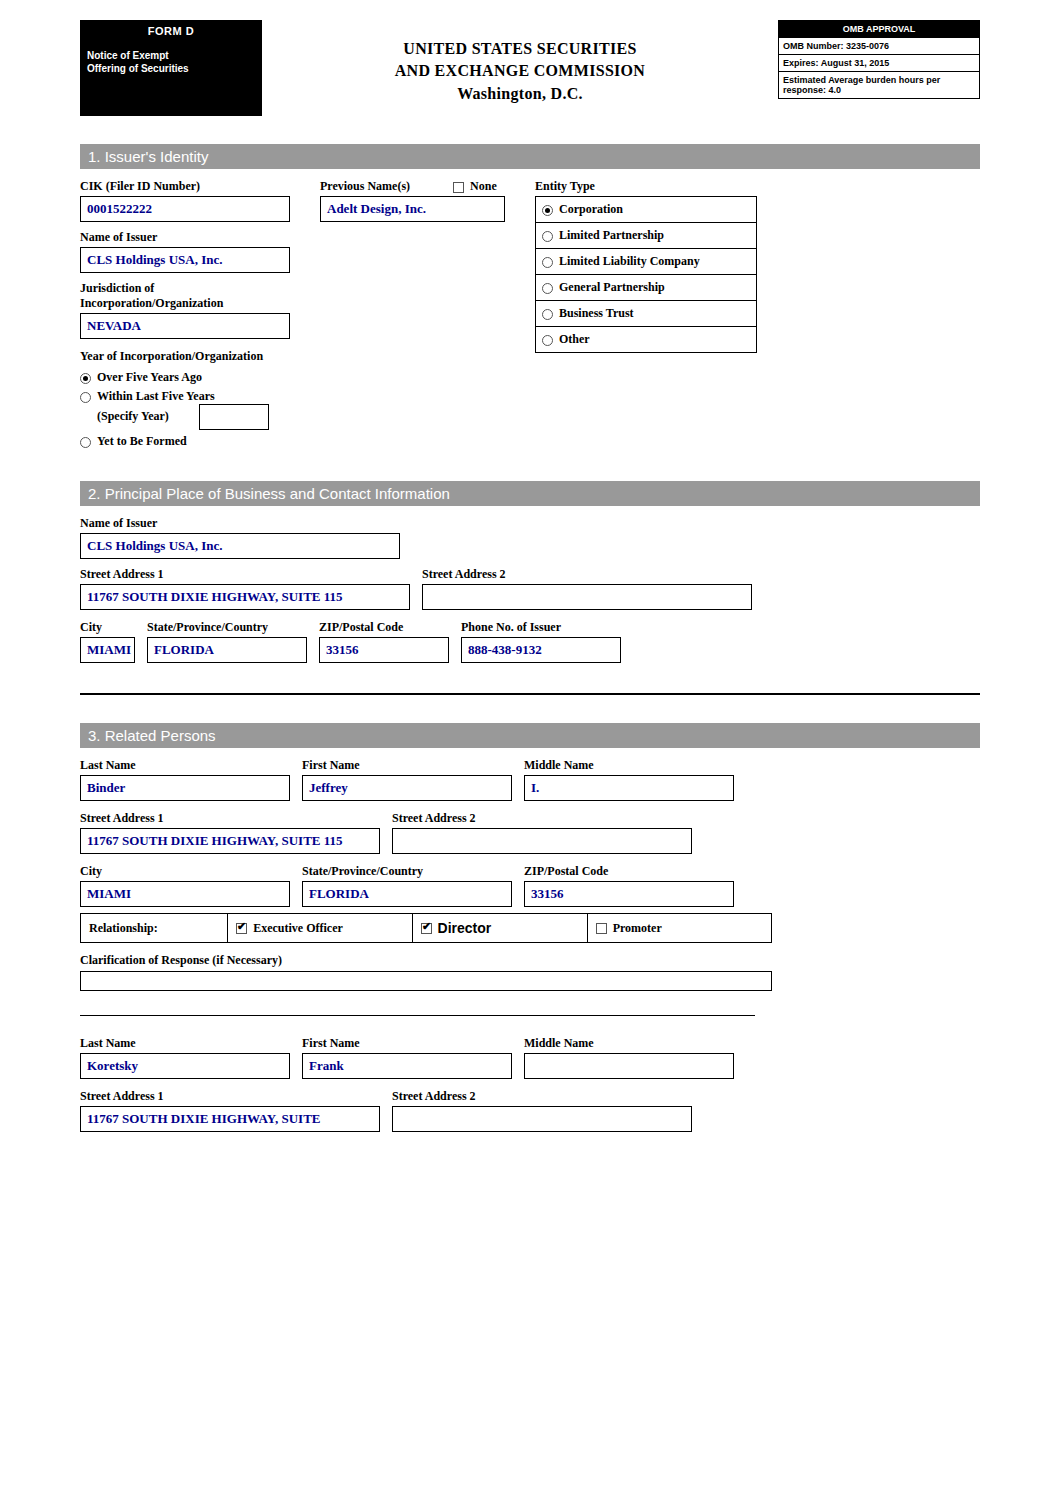FORM D
Notice of Exempt
Offering of Securities
UNITED STATES SECURITIES
AND EXCHANGE COMMISSION
Washington, D.C.
OMB APPROVAL
OMB Number: 3235-0076
Expires: August 31, 2015
Estimated Average burden hours per response: 4.0
1. Issuer's Identity
CIK (Filer ID Number)
0001522222
Name of Issuer
CLS Holdings USA, Inc.
Jurisdiction of
Incorporation/Organization
NEVADA
Year of Incorporation/Organization
Over Five Years Ago
Within Last Five Years
(Specify Year)
Yet to Be Formed
Previous Name(s) None
Adelt Design, Inc.
Entity Type
Corporation
Limited Partnership
Limited Liability Company
General Partnership
Business Trust
Other
2. Principal Place of Business and Contact Information
Name of Issuer
CLS Holdings USA, Inc.
Street Address 1
11767 SOUTH DIXIE HIGHWAY, SUITE 115
Street Address 2
City
MIAMI
State/Province/Country
FLORIDA
ZIP/Postal Code
33156
Phone No. of Issuer
888-438-9132
3. Related Persons
Last Name
Binder
First Name
Jeffrey
Middle Name
I.
Street Address 1
11767 SOUTH DIXIE HIGHWAY, SUITE 115
Street Address 2
City
MIAMI
State/Province/Country
FLORIDA
ZIP/Postal Code
33156
Relationship:
Executive Officer
Director
Promoter
Clarification of Response (if Necessary)
Last Name
Koretsky
First Name
Frank
Middle Name
Street Address 1
11767 SOUTH DIXIE HIGHWAY, SUITE
Street Address 2